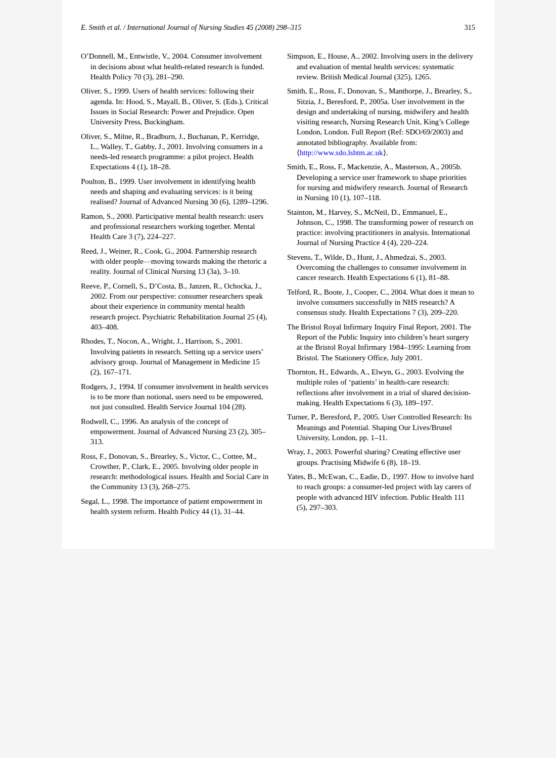E. Smith et al. / International Journal of Nursing Studies 45 (2008) 298–315 315
O’Donnell, M., Entwistle, V., 2004. Consumer involvement in decisions about what health-related research is funded. Health Policy 70 (3), 281–290.
Oliver, S., 1999. Users of health services: following their agenda. In: Hood, S., Mayall, B., Oliver, S. (Eds.), Critical Issues in Social Research: Power and Prejudice. Open University Press, Buckingham.
Oliver, S., Milne, R., Bradburn, J., Buchanan, P., Kerridge, L., Walley, T., Gabby, J., 2001. Involving consumers in a needs-led research programme: a pilot project. Health Expectations 4 (1), 18–28.
Poulton, B., 1999. User involvement in identifying health needs and shaping and evaluating services: is it being realised? Journal of Advanced Nursing 30 (6), 1289–1296.
Ramon, S., 2000. Participative mental health research: users and professional researchers working together. Mental Health Care 3 (7), 224–227.
Reed, J., Weiner, R., Cook, G., 2004. Partnership research with older people—moving towards making the rhetoric a reality. Journal of Clinical Nursing 13 (3a), 3–10.
Reeve, P., Cornell, S., D’Costa, B., Janzen, R., Ochocka, J., 2002. From our perspective: consumer researchers speak about their experience in community mental health research project. Psychiatric Rehabilitation Journal 25 (4), 403–408.
Rhodes, T., Nocon, A., Wright, J., Harrison, S., 2001. Involving patients in research. Setting up a service users’ advisory group. Journal of Management in Medicine 15 (2), 167–171.
Rodgers, J., 1994. If consumer involvement in health services is to be more than notional, users need to be empowered, not just consulted. Health Service Journal 104 (28).
Rodwell, C., 1996. An analysis of the concept of empowerment. Journal of Advanced Nursing 23 (2), 305–313.
Ross, F., Donovan, S., Brearley, S., Victor, C., Cottee, M., Crowther, P., Clark, E., 2005. Involving older people in research: methodological issues. Health and Social Care in the Community 13 (3), 268–275.
Segal, L., 1998. The importance of patient empowerment in health system reform. Health Policy 44 (1), 31–44.
Simpson, E., House, A., 2002. Involving users in the delivery and evaluation of mental health services: systematic review. British Medical Journal (325), 1265.
Smith, E., Ross, F., Donovan, S., Manthorpe, J., Brearley, S., Sitzia, J., Beresford, P., 2005a. User involvement in the design and undertaking of nursing, midwifery and health visiting research, Nursing Research Unit, King’s College London, London. Full Report (Ref: SDO/69/2003) and annotated bibliography. Available from: ⟨http://www.sdo.lshtm.ac.uk⟩.
Smith, E., Ross, F., Mackenzie, A., Masterson, A., 2005b. Developing a service user framework to shape priorities for nursing and midwifery research. Journal of Research in Nursing 10 (1), 107–118.
Stainton, M., Harvey, S., McNeil, D., Emmanuel, E., Johnson, C., 1998. The transforming power of research on practice: involving practitioners in analysis. International Journal of Nursing Practice 4 (4), 220–224.
Stevens, T., Wilde, D., Hunt, J., Ahmedzai, S., 2003. Overcoming the challenges to consumer involvement in cancer research. Health Expectations 6 (1), 81–88.
Telford, R., Boote, J., Cooper, C., 2004. What does it mean to involve consumers successfully in NHS research? A consensus study. Health Expectations 7 (3), 209–220.
The Bristol Royal Infirmary Inquiry Final Report, 2001. The Report of the Public Inquiry into children’s heart surgery at the Bristol Royal Infirmary 1984–1995: Learning from Bristol. The Stationery Office, July 2001.
Thornton, H., Edwards, A., Elwyn, G., 2003. Evolving the multiple roles of ‘patients’ in health-care research: reflections after involvement in a trial of shared decision-making. Health Expectations 6 (3), 189–197.
Turner, P., Beresford, P., 2005. User Controlled Research: Its Meanings and Potential. Shaping Our Lives/Brunel University, London, pp. 1–11.
Wray, J., 2003. Powerful sharing? Creating effective user groups. Practising Midwife 6 (8), 18–19.
Yates, B., McEwan, C., Eadie, D., 1997. How to involve hard to reach groups: a consumer-led project with lay carers of people with advanced HIV infection. Public Health 111 (5), 297–303.